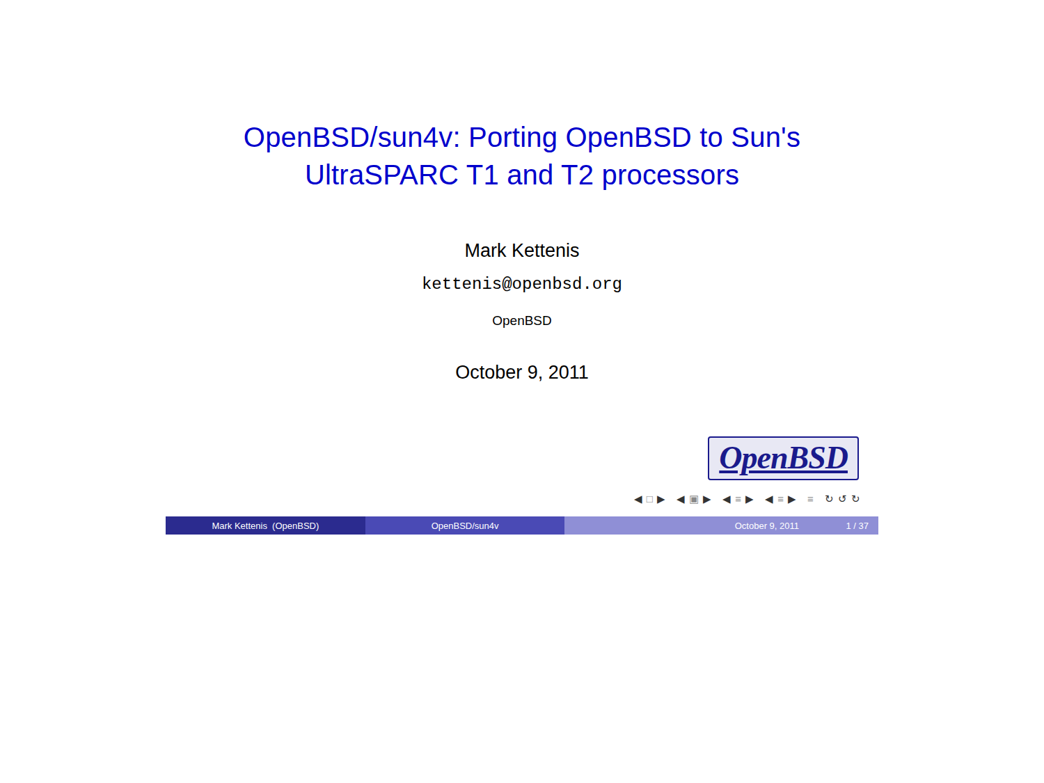OpenBSD/sun4v: Porting OpenBSD to Sun's
UltraSPARC T1 and T2 processors
Mark Kettenis
kettenis@openbsd.org
OpenBSD
October 9, 2011
OpenBSD
◀□▶ ◀▣▶ ◀≡▶ ◀≡▶ ≡ ↻↺↻
Mark Kettenis (OpenBSD)
OpenBSD/sun4v
October 9, 2011 1 / 37